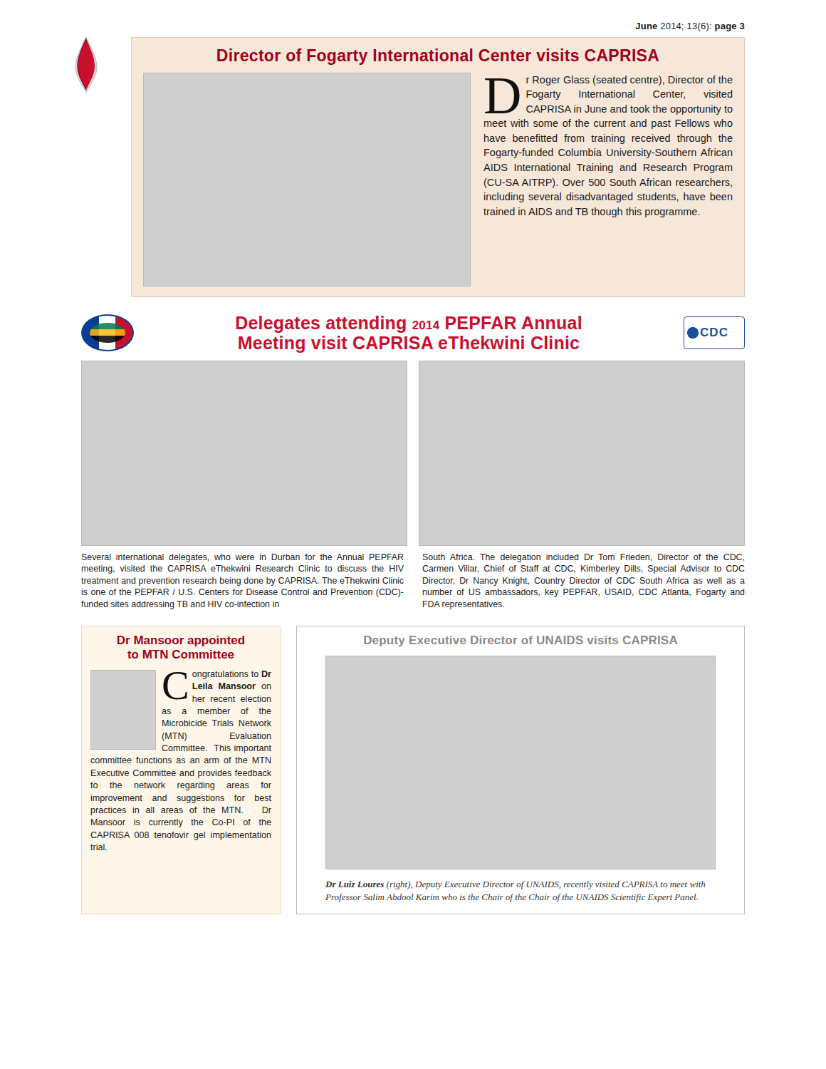June 2014; 13(6): page 3
Director of Fogarty International Center visits CAPRISA
Dr Roger Glass (seated centre), Director of the Fogarty International Center, visited CAPRISA in June and took the opportunity to meet with some of the current and past Fellows who have benefitted from training received through the Fogarty-funded Columbia University-Southern African AIDS International Training and Research Program (CU-SA AITRP). Over 500 South African researchers, including several disadvantaged students, have been trained in AIDS and TB though this programme.
Delegates attending 2014 PEPFAR Annual
Meeting visit CAPRISA eThekwini Clinic
CDC
Several international delegates, who were in Durban for the Annual PEPFAR meeting, visited the CAPRISA eThekwini Research Clinic to discuss the HIV treatment and prevention research being done by CAPRISA. The eThekwini Clinic is one of the PEPFAR / U.S. Centers for Disease Control and Prevention (CDC)-funded sites addressing TB and HIV co-infection in
South Africa. The delegation included Dr Tom Frieden, Director of the CDC, Carmen Villar, Chief of Staff at CDC, Kimberley Dills, Special Advisor to CDC Director, Dr Nancy Knight, Country Director of CDC South Africa as well as a number of US ambassadors, key PEPFAR, USAID, CDC Atlanta, Fogarty and FDA representatives.
Dr Mansoor appointed
to MTN Committee
Congratulations to Dr Leila Mansoor on her recent election as a member of the Microbicide Trials Network (MTN) Evaluation Committee. This important committee functions as an arm of the MTN Executive Committee and provides feedback to the network regarding areas for improvement and suggestions for best practices in all areas of the MTN. Dr Mansoor is currently the Co-PI of the CAPRISA 008 tenofovir gel implementation trial.
Deputy Executive Director of UNAIDS visits CAPRISA
Dr Luiz Loures (right), Deputy Executive Director of UNAIDS, recently visited CAPRISA to meet with Professor Salim Abdool Karim who is the Chair of the Chair of the UNAIDS Scientific Expert Panel.